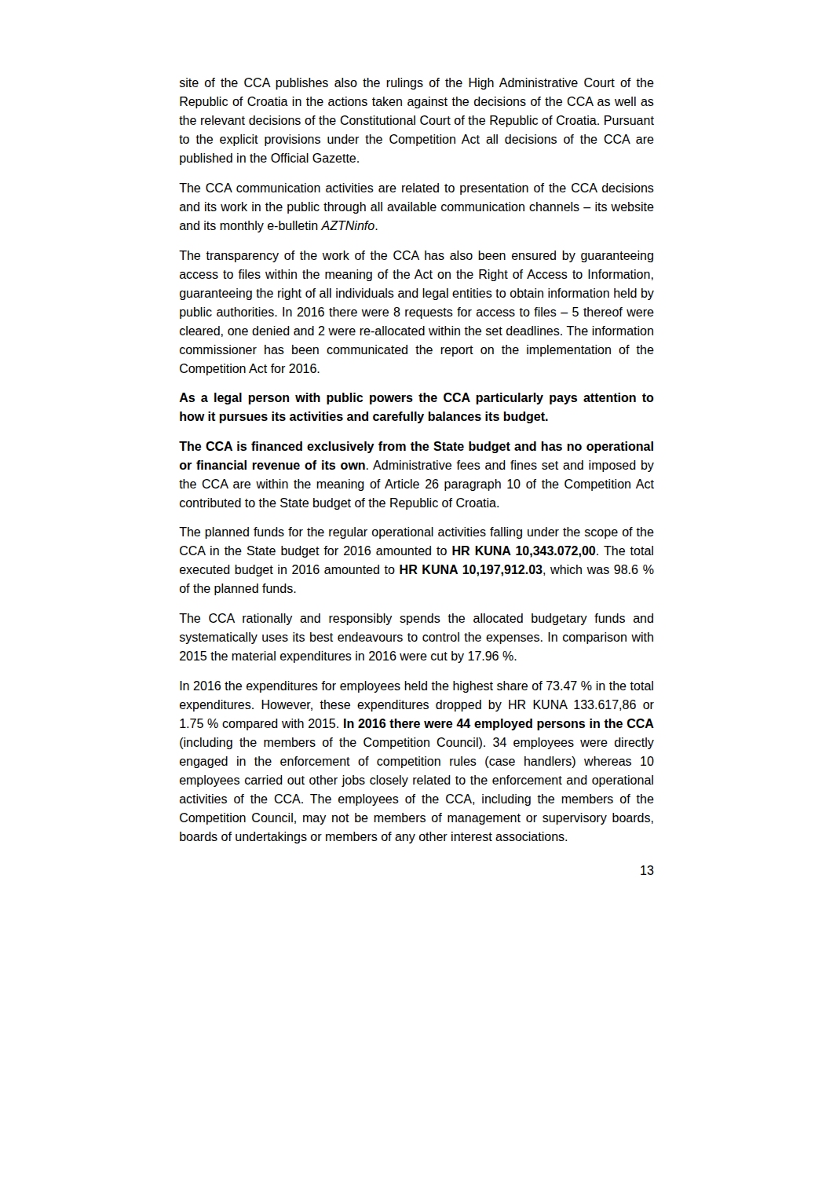site of the CCA publishes also the rulings of the High Administrative Court of the Republic of Croatia in the actions taken against the decisions of the CCA as well as the relevant decisions of the Constitutional Court of the Republic of Croatia. Pursuant to the explicit provisions under the Competition Act all decisions of the CCA are published in the Official Gazette.
The CCA communication activities are related to presentation of the CCA decisions and its work in the public through all available communication channels – its website and its monthly e-bulletin AZTNinfo.
The transparency of the work of the CCA has also been ensured by guaranteeing access to files within the meaning of the Act on the Right of Access to Information, guaranteeing the right of all individuals and legal entities to obtain information held by public authorities. In 2016 there were 8 requests for access to files – 5 thereof were cleared, one denied and 2 were re-allocated within the set deadlines. The information commissioner has been communicated the report on the implementation of the Competition Act for 2016.
As a legal person with public powers the CCA particularly pays attention to how it pursues its activities and carefully balances its budget.
The CCA is financed exclusively from the State budget and has no operational or financial revenue of its own. Administrative fees and fines set and imposed by the CCA are within the meaning of Article 26 paragraph 10 of the Competition Act contributed to the State budget of the Republic of Croatia.
The planned funds for the regular operational activities falling under the scope of the CCA in the State budget for 2016 amounted to HR KUNA 10,343.072,00. The total executed budget in 2016 amounted to HR KUNA 10,197,912.03, which was 98.6 % of the planned funds.
The CCA rationally and responsibly spends the allocated budgetary funds and systematically uses its best endeavours to control the expenses. In comparison with 2015 the material expenditures in 2016 were cut by 17.96 %.
In 2016 the expenditures for employees held the highest share of 73.47 % in the total expenditures. However, these expenditures dropped by HR KUNA 133.617,86 or 1.75 % compared with 2015. In 2016 there were 44 employed persons in the CCA (including the members of the Competition Council). 34 employees were directly engaged in the enforcement of competition rules (case handlers) whereas 10 employees carried out other jobs closely related to the enforcement and operational activities of the CCA. The employees of the CCA, including the members of the Competition Council, may not be members of management or supervisory boards, boards of undertakings or members of any other interest associations.
13